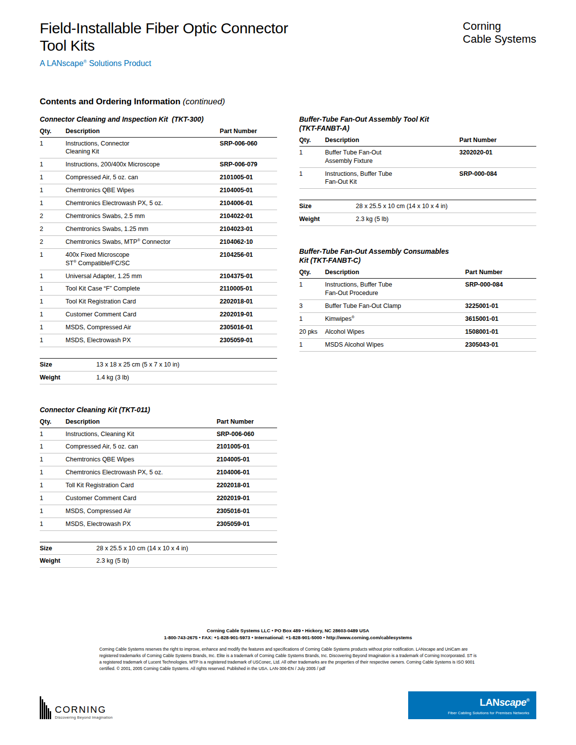Field-Installable Fiber Optic Connector
Tool Kits
A LANscape® Solutions Product
Corning
Cable Systems
Contents and Ordering Information (continued)
Connector Cleaning and Inspection Kit (TKT-300)
| Qty. | Description | Part Number |
| --- | --- | --- |
| 1 | Instructions, Connector Cleaning Kit | SRP-006-060 |
| 1 | Instructions, 200/400x Microscope | SRP-006-079 |
| 1 | Compressed Air, 5 oz. can | 2101005-01 |
| 1 | Chemtronics QBE Wipes | 2104005-01 |
| 1 | Chemtronics Electrowash PX, 5 oz. | 2104006-01 |
| 2 | Chemtronics Swabs, 2.5 mm | 2104022-01 |
| 2 | Chemtronics Swabs, 1.25 mm | 2104023-01 |
| 2 | Chemtronics Swabs, MTP ® Connector | 2104062-10 |
| 1 | 400x Fixed Microscope ST ® Compatible/FC/SC | 2104256-01 |
| 1 | Universal Adapter, 1.25 mm | 2104375-01 |
| 1 | Tool Kit Case “F” Complete | 2110005-01 |
| 1 | Tool Kit Registration Card | 2202018-01 |
| 1 | Customer Comment Card | 2202019-01 |
| 1 | MSDS, Compressed Air | 2305016-01 |
| 1 | MSDS, Electrowash PX | 2305059-01 |
| Size | 13 x 18 x 25 cm (5 x 7 x 10 in) |
| Weight | 1.4 kg (3 lb) |
Connector Cleaning Kit (TKT-011)
| Qty. | Description | Part Number |
| --- | --- | --- |
| 1 | Instructions, Cleaning Kit | SRP-006-060 |
| 1 | Compressed Air, 5 oz. can | 2101005-01 |
| 1 | Chemtronics QBE Wipes | 2104005-01 |
| 1 | Chemtronics Electrowash PX, 5 oz. | 2104006-01 |
| 1 | Toll Kit Registration Card | 2202018-01 |
| 1 | Customer Comment Card | 2202019-01 |
| 1 | MSDS, Compressed Air | 2305016-01 |
| 1 | MSDS, Electrowash PX | 2305059-01 |
| Size | 28 x 25.5 x 10 cm (14 x 10 x 4 in) |
| Weight | 2.3 kg (5 lb) |
Buffer-Tube Fan-Out Assembly Tool Kit
(TKT-FANBT-A)
| Qty. | Description | Part Number |
| --- | --- | --- |
| 1 | Buffer Tube Fan-Out Assembly Fixture | 3202020-01 |
| 1 | Instructions, Buffer Tube Fan-Out Kit | SRP-000-084 |
| Size | 28 x 25.5 x 10 cm (14 x 10 x 4 in) |
| Weight | 2.3 kg (5 lb) |
Buffer-Tube Fan-Out Assembly Consumables
Kit (TKT-FANBT-C)
| Qty. | Description | Part Number |
| --- | --- | --- |
| 1 | Instructions, Buffer Tube Fan-Out Procedure | SRP-000-084 |
| 3 | Buffer Tube Fan-Out Clamp | 3225001-01 |
| 1 | Kimwipes ® | 3615001-01 |
| 20 pks | Alcohol Wipes | 1508001-01 |
| 1 | MSDS Alcohol Wipes | 2305043-01 |
Corning Cable Systems LLC • PO Box 489 • Hickory, NC 28603-0489 USA
1-800-743-2675 • FAX: +1-828-901-5973 • International: +1-828-901-5000 • http://www.corning.com/cablesystems
Corning Cable Systems reserves the right to improve, enhance and modify the features and specifications of Corning Cable Systems products without prior notification. LANscape and UniCam are registered trademarks of Corning Cable Systems Brands, Inc. Elite is a trademark of Corning Cable Systems Brands, Inc. Discovering Beyond Imagination is a trademark of Corning Incorporated. ST is a registered trademark of Lucent Technologies. MTP is a registered trademark of USConec, Ltd. All other trademarks are the properties of their respective owners. Corning Cable Systems is ISO 9001 certified. © 2001, 2005 Corning Cable Systems. All rights reserved. Published in the USA. LAN-306-EN / July 2005 / pdf
CORNING
Discovering Beyond Imagination
LANscape®
Fiber Cabling Solutions for Premises Networks